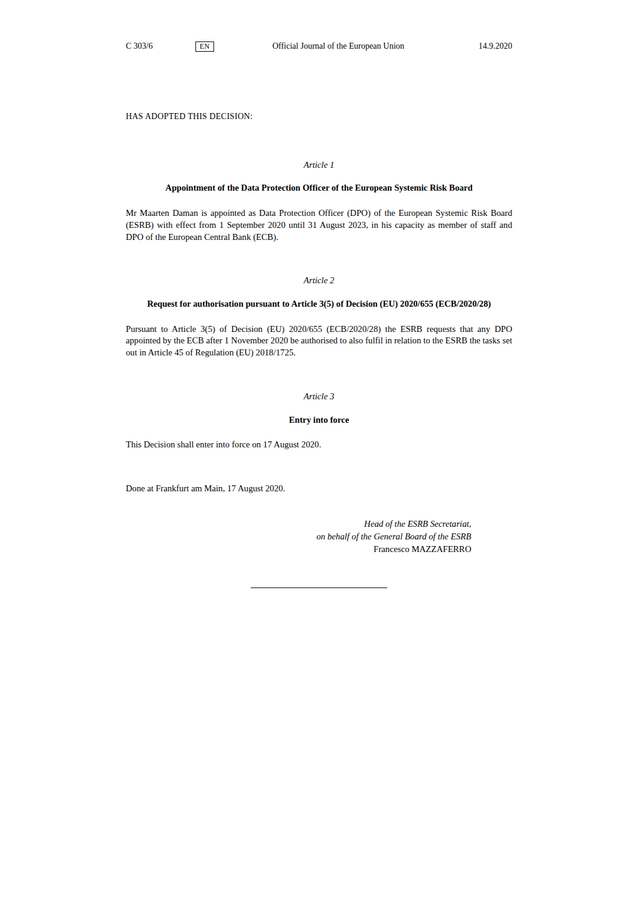C 303/6
EN
Official Journal of the European Union
14.9.2020
HAS ADOPTED THIS DECISION:
Article 1
Appointment of the Data Protection Officer of the European Systemic Risk Board
Mr Maarten Daman is appointed as Data Protection Officer (DPO) of the European Systemic Risk Board (ESRB) with effect from 1 September 2020 until 31 August 2023, in his capacity as member of staff and DPO of the European Central Bank (ECB).
Article 2
Request for authorisation pursuant to Article 3(5) of Decision (EU) 2020/655 (ECB/2020/28)
Pursuant to Article 3(5) of Decision (EU) 2020/655 (ECB/2020/28) the ESRB requests that any DPO appointed by the ECB after 1 November 2020 be authorised to also fulfil in relation to the ESRB the tasks set out in Article 45 of Regulation (EU) 2018/1725.
Article 3
Entry into force
This Decision shall enter into force on 17 August 2020.
Done at Frankfurt am Main, 17 August 2020.
Head of the ESRB Secretariat,
on behalf of the General Board of the ESRB
Francesco MAZZAFERRO